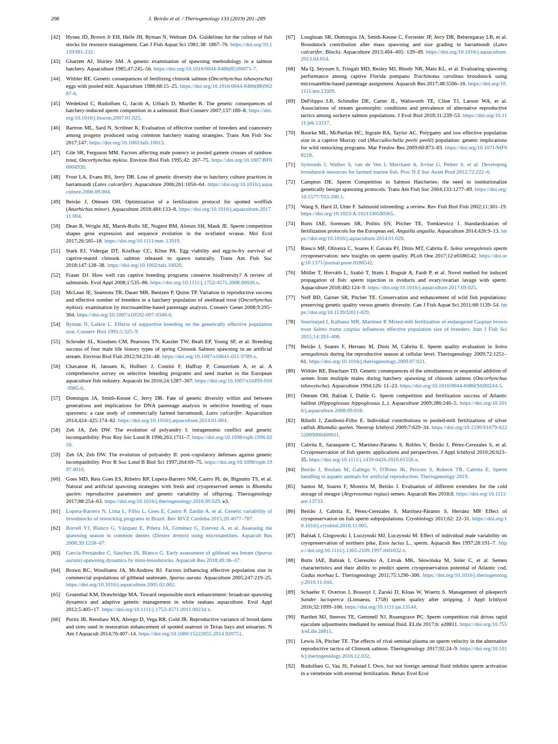208 J. Beirão et al. / Theriogenology 133 (2019) 201–209
[42] Hynes JD, Brown Jr EH, Helle JH, Ryman N, Webster DA. Guidelines for the culture of fish stocks for resource management. Can J Fish Aquat Sci 1981;38: 1867–76. https://doi.org/10.1139/f81-232.
[43] Gharrett AJ, Shirley SM. A genetic examination of spawning methodology in a salmon hatchery. Aquaculture 1985;47:245–56. https://doi.org/10.1016/0044-8486(85)90071-7.
[44] Withler RE. Genetic consequences of fertilizing chinook salmon (Oncorhynchus tshawytscha) eggs with pooled milt. Aquaculture 1988;68:15–25. https://doi.org/10.1016/0044-8486(88)90287-6.
[45] Wedekind C, Rudolfsen G, Jacob A, Urbach D, Mueller R. The genetic consequences of hatchery-induced sperm competition in a salmonid. Biol Conserv 2007;137:180–8. https://doi.org/10.1016/j.biocon.2007.01.025.
[46] Bartron ML, Sard N, Scribner K. Evaluation of effective number of breeders and coancestry among progeny produced using common hatchery mating strategies. Trans Am Fish Soc 2017;147. https://doi.org/10.1002/tafs.10013.
[47] Gile SR, Ferguson MM. Factors affecting male potency in pooled gamete crosses of rainbow trout, Oncorhynchus mykiss. Environ Biol Fish 1995;42: 267–75. https://doi.org/10.1007/BF00004920.
[48] Frost LA, Evans BS, Jerry DR. Loss of genetic diversity due to hatchery culture practices in barramundi (Lates calcarifer). Aquaculture 2006;261:1056–64. https://doi.org/10.1016/j.aquaculture.2006.09.004.
[49] Beirão J, Ottesen OH. Optimization of a fertilization protocol for spotted wolffish (Anarhichas minor). Aquaculture 2018;484:133–8. https://doi.org/10.1016/j.aquaculture.2017.11.004.
[50] Dean R, Wright AE, Marsh-Rollo SE, Nugent BM, Alonzo SH, Mank JE. Sperm competition shapes gene expression and sequence evolution in the ocellated wrasse. Mol Ecol 2017;26:505–18. https://doi.org/10.1111/mec.13919.
[51] Stark EJ, Vidergar DT, Kozfkay CC, Kline PA. Egg viability and egg-to-fry survival of captive-reared chinook salmon released to spawn naturally. Trans Am Fish Soc 2018;147:128–38. https://doi.org/10.1002/tafs.10020.
[52] Fraser DJ. How well can captive breeding programs conserve biodiversity? A review of salmonids. Evol Appl 2008;1:535–86. https://doi.org/10.1111/j.1752-4571.2008.00036.x.
[53] McLean JE, Seamons TR, Dauer MB, Bentzen P, Quinn TP. Variation in reproductive success and effective number of breeders in a hatchery population of steelhead trout (Oncorhynchus mykiss): examination by microsatellite-based parentage analysis. Conserv Genet 2008;9:295–304. https://doi.org/10.1007/s10592-007-9340-0.
[54] Ryman N, Laikre L. Effects of supportive breeding on the genetically effective population size. Conserv Biol 1991;5:325–9.
[55] Schroder SL, Knudsen CM, Pearsons TN, Kassler TW, Beall EP, Young SF, et al. Breeding success of four male life history types of spring Chinook Salmon spawning in an artificial stream. Environ Biol Fish 2012;94:231–48. https://doi.org/10.1007/s10641-011-9789-z.
[56] Chavanne H, Janssen K, Hofherr J, Contini F, Haffray P, Consortium A, et al. A comprehensive survey on selective breeding programs and seed market in the European aquaculture fish industry. Aquacult Int 2016;24:1287–307. https://doi.org/10.1007/s10499-016-9985-0.
[57] Domingos JA, Smith-Keune C, Jerry DR. Fate of genetic diversity within and between generations and implications for DNA parentage analysis in selective breeding of mass spawners: a case study of commercially farmed barramundi, Lates calcarifer. Aquaculture 2014;424–425:174–82. https://doi.org/10.1016/j.aquaculture.2014.01.004.
[58] Zeh JA, Zeh DW. The evolution of polyandry I: intragenomic conflict and genetic incompatibility. Proc Roy Soc Lond B 1996;263:1711–7. https://doi.org/10.1098/rspb.1996.0250.
[59] Zeh JA, Zeh DW. The evolution of polyandry II: post–copulatory defenses against genetic incompatibility. Proc R Soc Lond B Biol Sci 1997;264:69–75. https://doi.org/10.1098/rspb.1997.0010.
[60] Goes MD, Reis Goes ES, Ribeiro RP, Lopera-Barrero NM, Castro PL de, Bignotto TS, et al. Natural and artificial spawning strategies with fresh and cryopreserved semen in Rhamdia quelen: reproductive parameters and genetic variability of offspring. Theriogenology 2017;88:254–63. https://doi.org/10.1016/j.theriogenology.2016.09.029. e3.
[61] Lopera-Barrero N, Lima L, Filho L, Goes E, Castro P, Zardin A, et al. Genetic variability of broodstocks of restocking programs in Brazil. Rev MVZ Córdoba 2015;20:4677–787.
[62] Borrell YJ, Blanco G, Vázquez E, Piñera JA, Giménez G, Estevez A, et al. Assessing the spawning season in common dentex (Dentex dentex) using microsatellites. Aquacult Res 2008;39:1258–67.
[63] García-Fernández C, Sánchez JA, Blanco G. Early assessment of gilthead sea bream (Sparus aurata) spawning dynamics by mini-broodstocks. Aquacult Res 2018;49:36–47.
[64] Brown RC, Woolliams JA, McAndrew BJ. Factors influencing effective population size in commercial populations of gilthead seabream, Sparus aurata. Aquaculture 2005;247:219–25. https://doi.org/10.1016/j.aquaculture.2005.02.002.
[65] Gruenthal KM, Drawbridge MA. Toward responsible stock enhancement: broadcast spawning dynamics and adaptive genetic management in white seabass aquaculture. Evol Appl 2012;5:405–17. https://doi.org/10.1111/j.1752-4571.2011.00234.x.
[66] Puritz JB, Renshaw MA, Abrego D, Vega RR, Gold JR. Reproductive variance of brood dams and sires used in restoration enhancement of spotted seatrout in Texas bays and estuaries. N Am J Aquacult 2014;76:407–14. https://doi.org/10.1080/15222055.2014.920751.
[67] Loughnan SR, Domingos JA, Smith-Keune C, Forrester JP, Jerry DR, Beheregaray LB, et al. Broodstock contribution after mass spawning and size grading in barramundi (Lates calcarifer, Bloch). Aquaculture 2013;404–405: 139–49. https://doi.org/10.1016/j.aquaculture.2013.04.014.
[68] Ma Q, Seyoum S, Tringali MD, Resley MJ, Rhody NR, Main KL, et al. Evaluating spawning performance among captive Florida pompano Trachinotus carolinus broodstock using microsatellite-based parentage assignment. Aquacult Res 2017;48:5506–16. https://doi.org/10.1111/are.13369.
[69] DeFilippo LB, Schindler DE, Carter JL, Walsworth TE, Cline TJ, Larson WA, et al. Associations of stream geomorphic conditions and prevalence of alternative reproductive tactics among sockeye salmon populations. J Evol Biol 2018;31:239–53. https://doi.org/10.1111/jeb.13217.
[70] Rourke ML, McPartlan HC, Ingram BA, Taylor AC. Polygamy and low effective population size in a captive Murray cod (Maccullochella peelii peelii) population: genetic implications for wild restocking programs. Mar Freshw Res 2009;60:873–83. https://doi.org/10.1071/MF08218.
[71] Symonds J, Walker S, van de Ven I, Marchant A, Irvine G, Pether S, et al. Developing broodstock resources for farmed marine fish. Proc N Z Soc Anim Prod 2012;72:222–6.
[72] Campton DE. Sperm Competition in Salmon Hatcheries: the need to institutionalize genetically benign spawning protocols. Trans Am Fish Soc 2004;133:1277–89. https://doi.org/10.1577/T03-200.1.
[73] Wang S, Hard JJ, Utter F. Salmonid inbreeding: a review. Rev Fish Biol Fish 2002;11:301–19. https://doi.org/10.1023/A:1021330500365.
[74] Butts IAE, Sorensen SR, Politis SN, Pitcher TE, Tomkiewicz J. Standardization of fertilization protocols for the European eel, Anguilla anguilla. Aquaculture 2014;426:9–13. https://doi.org/10.1016/j.aquaculture.2014.01.020.
[75] Riesco MF, Oliveira C, Soares F, Gavaia PJ, Dinis MT, Cabrita E. Solea senegalensis sperm cryopreservation: new insights on sperm quality. PLoS One 2017;12:e0186542. https://doi.org/10.1371/journal.pone.0186542.
[76] Müller T, Horváth L, Szabó T, Ittzés I, Bognár A, Faidt P, et al. Novel method for induced propagation of fish: sperm injection in oviducts and ovary/ovarian lavage with sperm. Aquaculture 2018;482:124–9. https://doi.org/10.1016/j.aquaculture.2017.09.025.
[77] Neff BD, Garner SR, Pitcher TE. Conservation and enhancement of wild fish populations: preserving genetic quality versus genetic diversity. Can J Fish Aquat Sci 2011;68:1139–54. https://doi.org/10.1139/f2011-029.
[78] Sourinejad I, Kalbassi MR, Martinez P. Mixed milt fertilization of endangered Caspian brown trout Salmo trutta caspius influences effective population size of breeders. Iran J Fish Sci 2015;14:393–408.
[79] Beirão J, Soares F, Herraez M, Dinis M, Cabrita E. Sperm quality evaluation in Solea senegalensis during the reproductive season at cellular level. Theriogenology 2009;72:1251–61. https://doi.org/10.1016/j.theriogenology.2009.07.021.
[80] Withler RE, Beacham TD. Genetic consequences of the simultaneous or sequential addition of semen from multiple males during hatchery spawning of chinook salmon (Oncorhynchus tshawytscha). Aquaculture 1994;126: 11–23. https://doi.org/10.1016/0044-8486(94)90244-5.
[81] Ottesen OH, Babiak I, Dahle G. Sperm competition and fertilization success of Atlantic halibut (Hippoglossus hippoglossus L.). Aquaculture 2009;286:240–5. https://doi.org/10.1016/j.aquaculture.2008.09.018.
[82] Ribolli J, Zaniboni-Filho E. Individual contributions to pooled-milt fertilizations of silver catfish Rhamdia quelen. Neotrop Ichthyol 2009;7:629–34. https://doi.org/10.1590/S1679-62252009000400011.
[83] Cabrita E, Sarasquete C, Martínez-Páramo S, Robles V, Beirão J, Pérez-Cerezales S, et al. Cryopreservation of fish sperm: applications and perspectives. J Appl Ichthyol 2010;26:623–35. https://doi.org/10.1111/j.1439-0426.2010.01556.x.
[84] Beirão J, Boulais M, Gallego V, O'Brien JK, Peixoto S, Robeck TR, Cabrita E. Sperm handling in aquatic animals for artificial reproduction. Theriogenology 2019.
[85] Santos M, Soares F, Moreira M, Beirão J. Evaluation of different extenders for the cold storage of meagre (Argyrosomus regius) semen. Aquacult Res 2018;0. https://doi.org/10.1111/are.13733.
[86] Beirão J, Cabrita E, Pérez-Cerezales S, Martínez-Páramo S, Herráez MP. Effect of cryopreservation on fish sperm subpopulations. Cryobiology 2011;62: 22–31. https://doi.org/10.1016/j.cryobiol.2010.11.005.
[87] Babiak I, Glogowski J, Luczynski MJ, Luczynski M. Effect of individual male variability on cryopreservation of northern pike, Esox lucius L., sperm. Aquacult Res 1997;28:191–7. https://doi.org/10.1111/j.1365-2109.1997.tb01032.x.
[88] Butts IAE, Babiak I, Ciereszko A, Litvak MK, Słowińska M, Soler C, et al. Semen characteristics and their ability to predict sperm cryopreservation potential of Atlantic cod, Gadus morhua L. Theriogenology 2011;75:1290–300. https://doi.org/10.1016/j.theriogenology.2010.11.044.
[89] Schaefer F, Overton J, Bossuyt J, Żarski D, Kloas W, Wuertz S. Management of pikeperch Sander lucioperca (Linnaeus, 1758) sperm quality after stripping. J Appl Ichthyol 2016;32:1099–106. https://doi.org/10.1111/jai.13144.
[90] Bartlett MJ, Steeves TE, Gemmell NJ, Rosengrave PC. Sperm competition risk drives rapid ejaculate adjustments mediated by seminal fluid. ELife 2017;6: e28811. https://doi.org/10.7554/eLife.28811.
[91] Lewis JA, Pitcher TE. The effects of rival seminal plasma on sperm velocity in the alternative reproductive tactics of Chinook salmon. Theriogenology 2017;92:24–9. https://doi.org/10.1016/j.theriogenology.2016.12.032.
[92] Rudolfsen G, Vaz JS, Folstad I. Own, but not foreign seminal fluid inhibits sperm activation in a vertebrate with external fertilization. Behav Evol Ecol